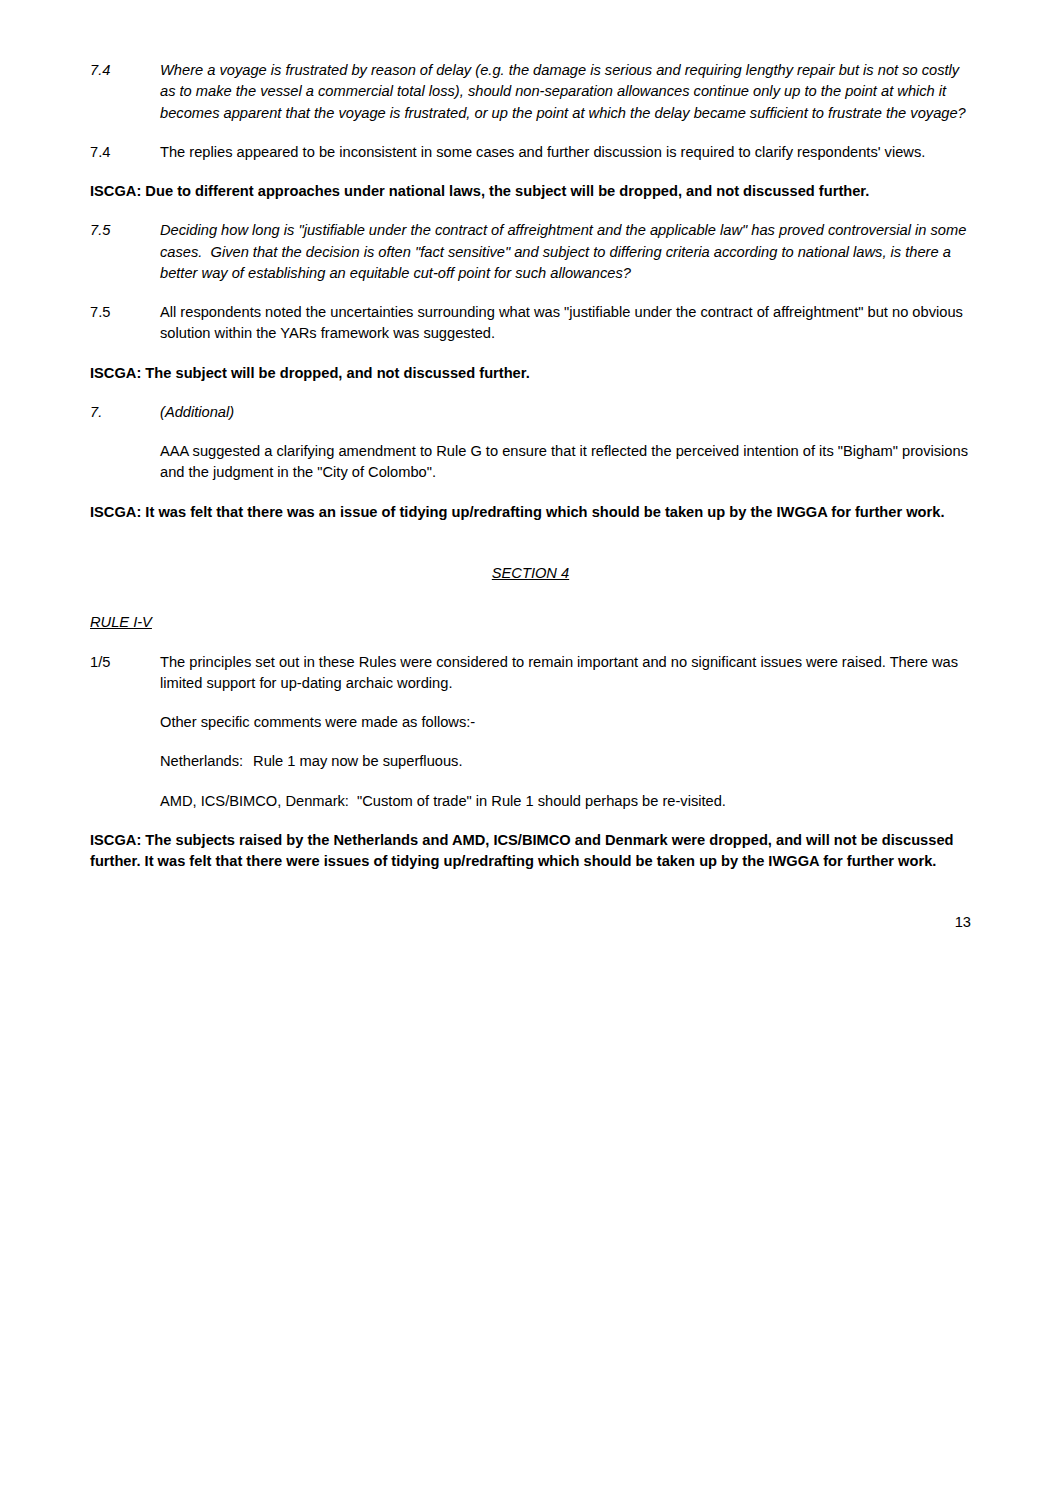7.4
Where a voyage is frustrated by reason of delay (e.g. the damage is serious and requiring lengthy repair but is not so costly as to make the vessel a commercial total loss), should non-separation allowances continue only up to the point at which it becomes apparent that the voyage is frustrated, or up the point at which the delay became sufficient to frustrate the voyage?
7.4
The replies appeared to be inconsistent in some cases and further discussion is required to clarify respondents' views.
ISCGA: Due to different approaches under national laws, the subject will be dropped, and not discussed further.
7.5
Deciding how long is "justifiable under the contract of affreightment and the applicable law" has proved controversial in some cases. Given that the decision is often "fact sensitive" and subject to differing criteria according to national laws, is there a better way of establishing an equitable cut-off point for such allowances?
7.5
All respondents noted the uncertainties surrounding what was "justifiable under the contract of affreightment" but no obvious solution within the YARs framework was suggested.
ISCGA: The subject will be dropped, and not discussed further.
7.
(Additional)
AAA suggested a clarifying amendment to Rule G to ensure that it reflected the perceived intention of its "Bigham" provisions and the judgment in the "City of Colombo".
ISCGA: It was felt that there was an issue of tidying up/redrafting which should be taken up by the IWGGA for further work.
SECTION 4
RULE I-V
1/5
The principles set out in these Rules were considered to remain important and no significant issues were raised. There was limited support for up-dating archaic wording.
Other specific comments were made as follows:-
Netherlands:
Rule 1 may now be superfluous.
AMD, ICS/BIMCO, Denmark: "Custom of trade" in Rule 1 should perhaps be re-visited.
ISCGA: The subjects raised by the Netherlands and AMD, ICS/BIMCO and Denmark were dropped, and will not be discussed further. It was felt that there were issues of tidying up/redrafting which should be taken up by the IWGGA for further work.
13